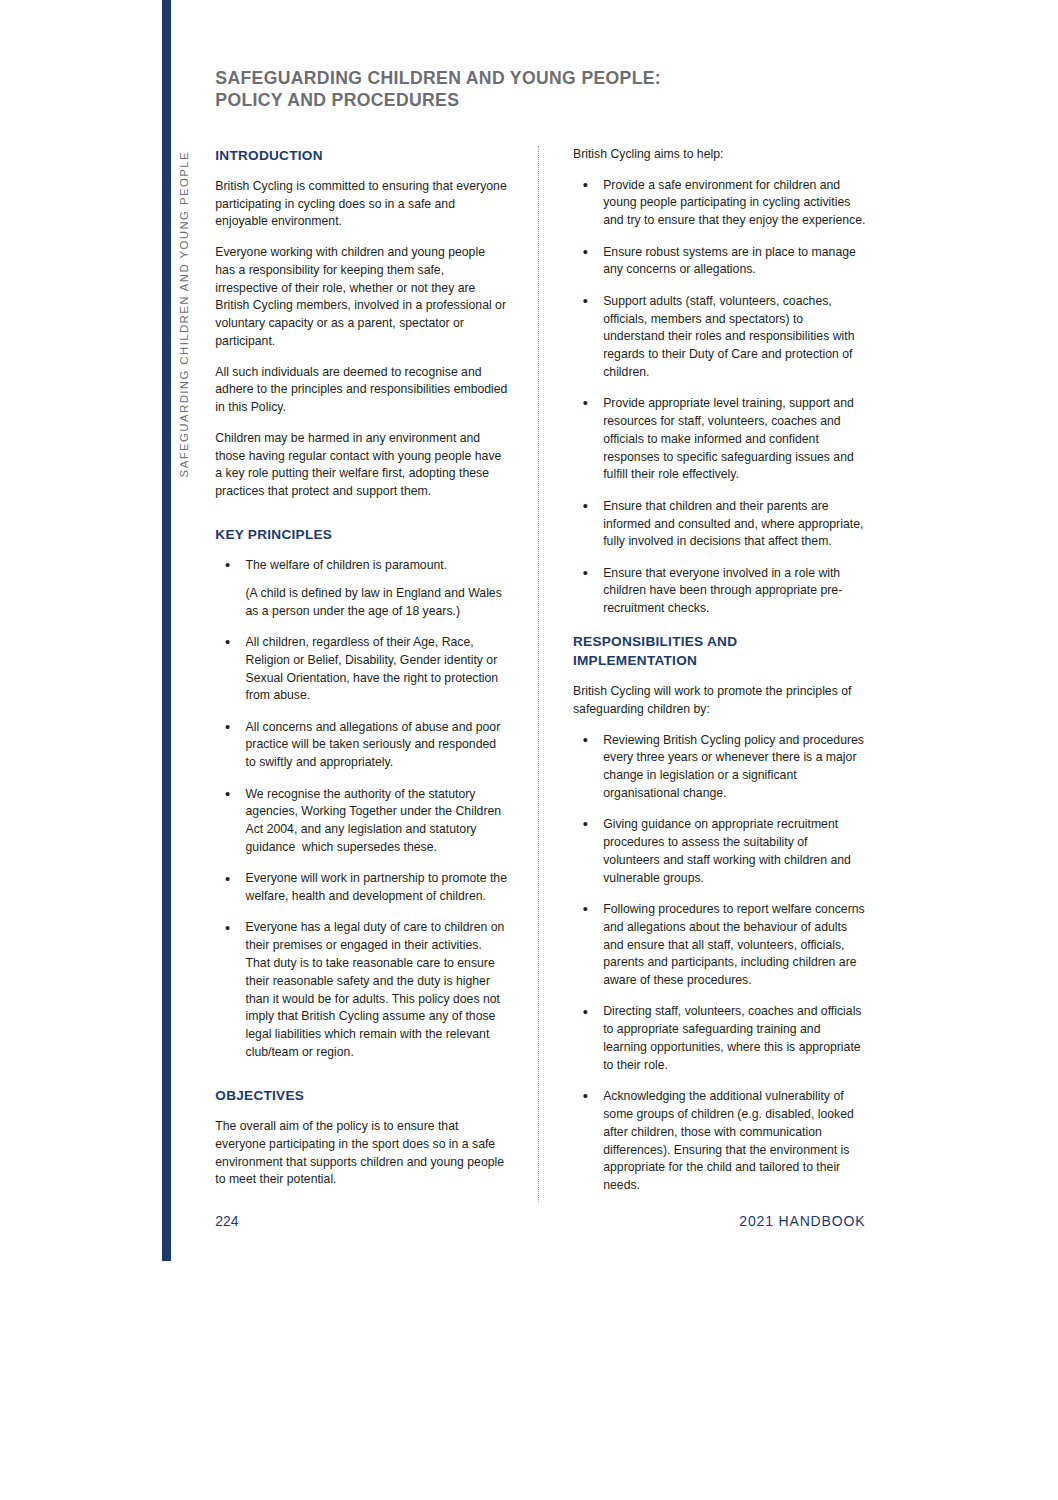Safeguarding Children and Young People
Safeguarding Children and Young People:
Policy and Procedures
Introduction
British Cycling is committed to ensuring that everyone participating in cycling does so in a safe and enjoyable environment.
Everyone working with children and young people has a responsibility for keeping them safe, irrespective of their role, whether or not they are British Cycling members, involved in a professional or voluntary capacity or as a parent, spectator or participant.
All such individuals are deemed to recognise and adhere to the principles and responsibilities embodied in this Policy.
Children may be harmed in any environment and those having regular contact with young people have a key role putting their welfare first, adopting these practices that protect and support them.
Key Principles
The welfare of children is paramount.
(A child is defined by law in England and Wales as a person under the age of 18 years.)
All children, regardless of their Age, Race, Religion or Belief, Disability, Gender identity or Sexual Orientation, have the right to protection from abuse.
All concerns and allegations of abuse and poor practice will be taken seriously and responded to swiftly and appropriately.
We recognise the authority of the statutory agencies, Working Together under the Children Act 2004, and any legislation and statutory guidance which supersedes these.
Everyone will work in partnership to promote the welfare, health and development of children.
Everyone has a legal duty of care to children on their premises or engaged in their activities. That duty is to take reasonable care to ensure their reasonable safety and the duty is higher than it would be for adults. This policy does not imply that British Cycling assume any of those legal liabilities which remain with the relevant club/team or region.
Objectives
The overall aim of the policy is to ensure that everyone participating in the sport does so in a safe environment that supports children and young people to meet their potential.
British Cycling aims to help:
Provide a safe environment for children and young people participating in cycling activities and try to ensure that they enjoy the experience.
Ensure robust systems are in place to manage any concerns or allegations.
Support adults (staff, volunteers, coaches, officials, members and spectators) to understand their roles and responsibilities with regards to their Duty of Care and protection of children.
Provide appropriate level training, support and resources for staff, volunteers, coaches and officials to make informed and confident responses to specific safeguarding issues and fulfill their role effectively.
Ensure that children and their parents are informed and consulted and, where appropriate, fully involved in decisions that affect them.
Ensure that everyone involved in a role with children have been through appropriate pre-recruitment checks.
Responsibilities and Implementation
British Cycling will work to promote the principles of safeguarding children by:
Reviewing British Cycling policy and procedures every three years or whenever there is a major change in legislation or a significant organisational change.
Giving guidance on appropriate recruitment procedures to assess the suitability of volunteers and staff working with children and vulnerable groups.
Following procedures to report welfare concerns and allegations about the behaviour of adults and ensure that all staff, volunteers, officials, parents and participants, including children are aware of these procedures.
Directing staff, volunteers, coaches and officials to appropriate safeguarding training and learning opportunities, where this is appropriate to their role.
Acknowledging the additional vulnerability of some groups of children (e.g. disabled, looked after children, those with communication differences). Ensuring that the environment is appropriate for the child and tailored to their needs.
224 2021 HANDBOOK